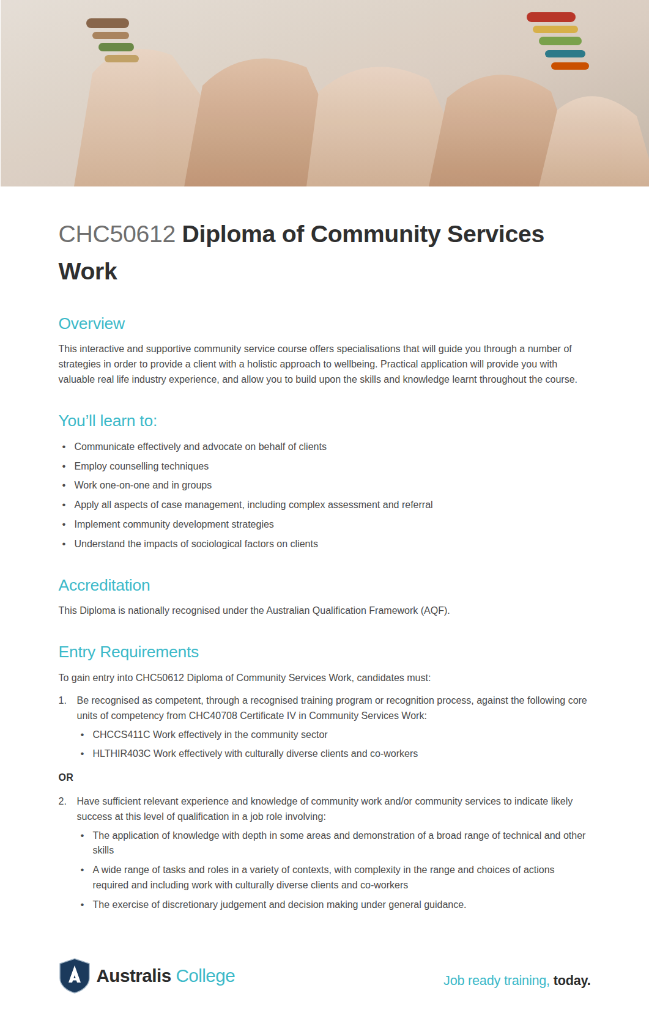CHC50612 Diploma of Community Services Work
Overview
This interactive and supportive community service course offers specialisations that will guide you through a number of strategies in order to provide a client with a holistic approach to wellbeing. Practical application will provide you with valuable real life industry experience, and allow you to build upon the skills and knowledge learnt throughout the course.
You’ll learn to:
Communicate effectively and advocate on behalf of clients
Employ counselling techniques
Work one-on-one and in groups
Apply all aspects of case management, including complex assessment and referral
Implement community development strategies
Understand the impacts of sociological factors on clients
Accreditation
This Diploma is nationally recognised under the Australian Qualification Framework (AQF).
Entry Requirements
To gain entry into CHC50612 Diploma of Community Services Work, candidates must:
Be recognised as competent, through a recognised training program or recognition process, against the following core units of competency from CHC40708 Certificate IV in Community Services Work:
CHCCS411C Work effectively in the community sector
HLTHIR403C Work effectively with culturally diverse clients and co-workers
OR
Have sufficient relevant experience and knowledge of community work and/or community services to indicate likely success at this level of qualification in a job role involving:
The application of knowledge with depth in some areas and demonstration of a broad range of technical and other skills
A wide range of tasks and roles in a variety of contexts, with complexity in the range and choices of actions required and including work with culturally diverse clients and co-workers
The exercise of discretionary judgement and decision making under general guidance.
Australis College
Job ready training, today.